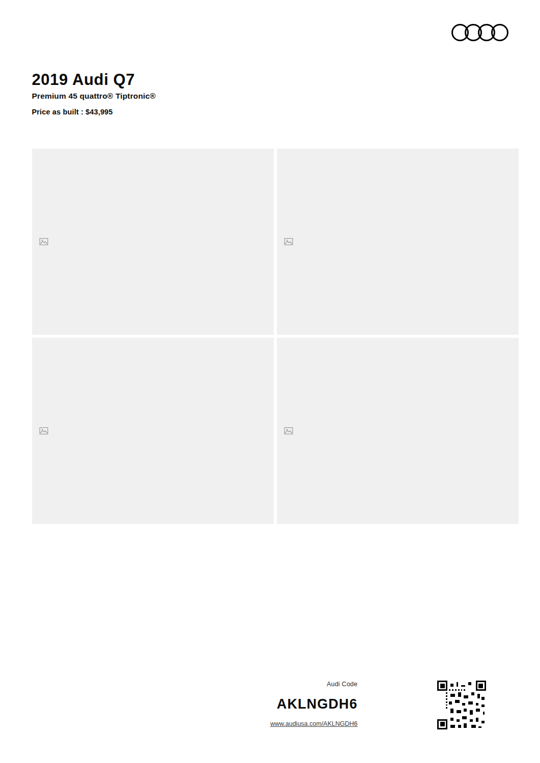2019 Audi Q7
Premium 45 quattro® Tiptronic®
Price as built : $43,995
Audi Code
AKLNGDH6
www.audiusa.com/AKLNGDH6